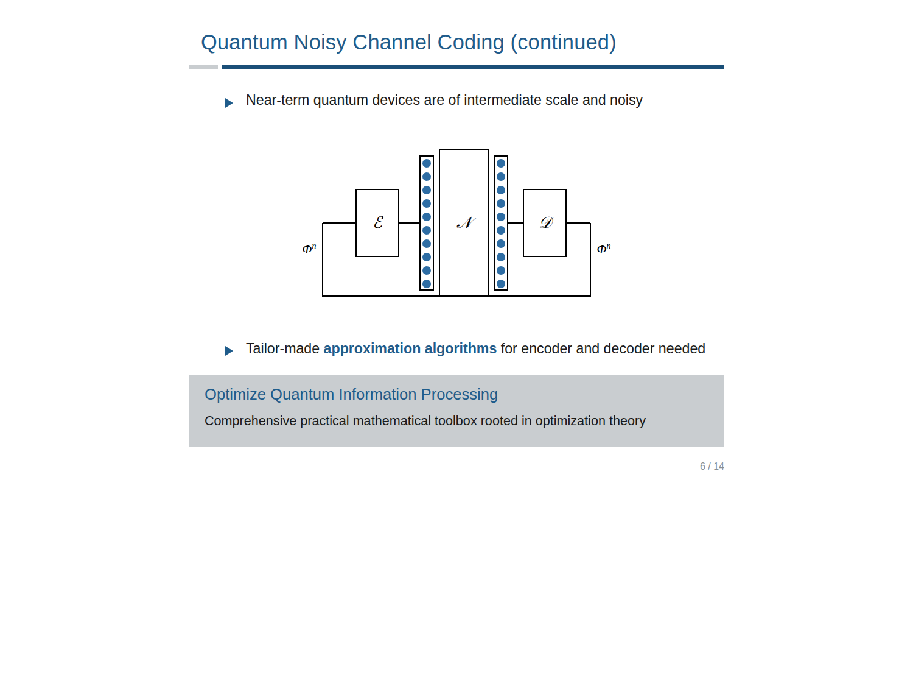Quantum Noisy Channel Coding (continued)
Near-term quantum devices are of intermediate scale and noisy
ℰ 𝒩 𝒟 Φn Φn
Tailor-made approximation algorithms for encoder and decoder needed
Optimize Quantum Information Processing
Comprehensive practical mathematical toolbox rooted in optimization theory
6 / 14